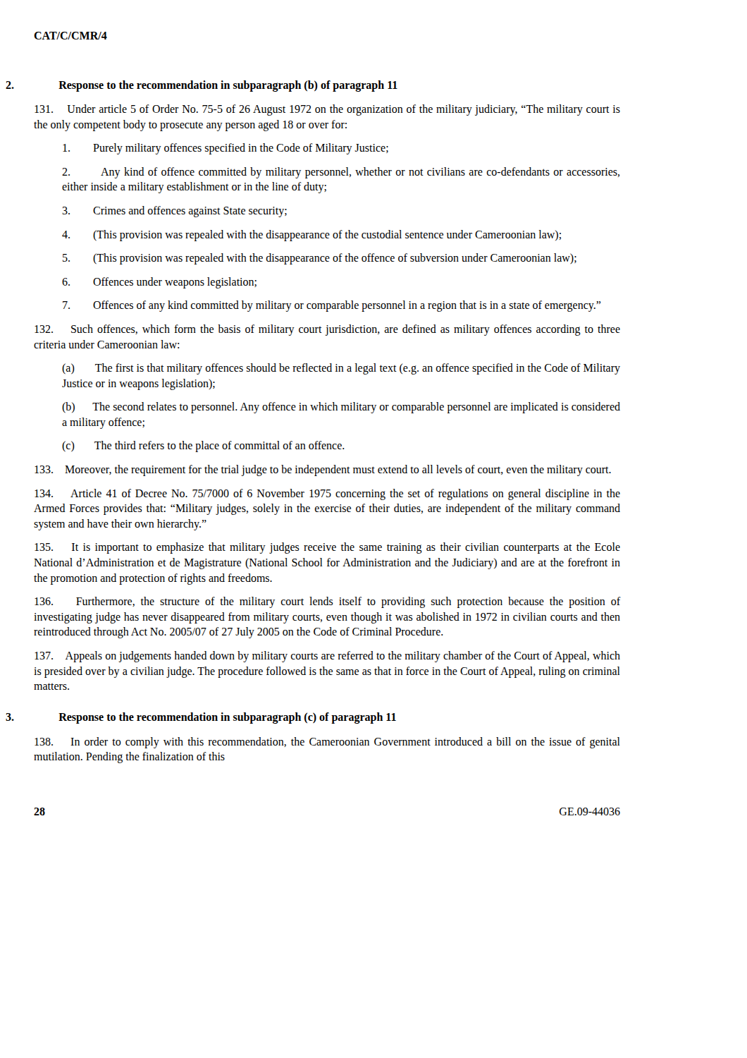CAT/C/CMR/4
2. Response to the recommendation in subparagraph (b) of paragraph 11
131. Under article 5 of Order No. 75-5 of 26 August 1972 on the organization of the military judiciary, “The military court is the only competent body to prosecute any person aged 18 or over for:
1. Purely military offences specified in the Code of Military Justice;
2. Any kind of offence committed by military personnel, whether or not civilians are co-defendants or accessories, either inside a military establishment or in the line of duty;
3. Crimes and offences against State security;
4. (This provision was repealed with the disappearance of the custodial sentence under Cameroonian law);
5. (This provision was repealed with the disappearance of the offence of subversion under Cameroonian law);
6. Offences under weapons legislation;
7. Offences of any kind committed by military or comparable personnel in a region that is in a state of emergency.”
132. Such offences, which form the basis of military court jurisdiction, are defined as military offences according to three criteria under Cameroonian law:
(a) The first is that military offences should be reflected in a legal text (e.g. an offence specified in the Code of Military Justice or in weapons legislation);
(b) The second relates to personnel. Any offence in which military or comparable personnel are implicated is considered a military offence;
(c) The third refers to the place of committal of an offence.
133. Moreover, the requirement for the trial judge to be independent must extend to all levels of court, even the military court.
134. Article 41 of Decree No. 75/7000 of 6 November 1975 concerning the set of regulations on general discipline in the Armed Forces provides that: “Military judges, solely in the exercise of their duties, are independent of the military command system and have their own hierarchy.”
135. It is important to emphasize that military judges receive the same training as their civilian counterparts at the Ecole National d’Administration et de Magistrature (National School for Administration and the Judiciary) and are at the forefront in the promotion and protection of rights and freedoms.
136. Furthermore, the structure of the military court lends itself to providing such protection because the position of investigating judge has never disappeared from military courts, even though it was abolished in 1972 in civilian courts and then reintroduced through Act No. 2005/07 of 27 July 2005 on the Code of Criminal Procedure.
137. Appeals on judgements handed down by military courts are referred to the military chamber of the Court of Appeal, which is presided over by a civilian judge. The procedure followed is the same as that in force in the Court of Appeal, ruling on criminal matters.
3. Response to the recommendation in subparagraph (c) of paragraph 11
138. In order to comply with this recommendation, the Cameroonian Government introduced a bill on the issue of genital mutilation. Pending the finalization of this
28
GE.09-44036